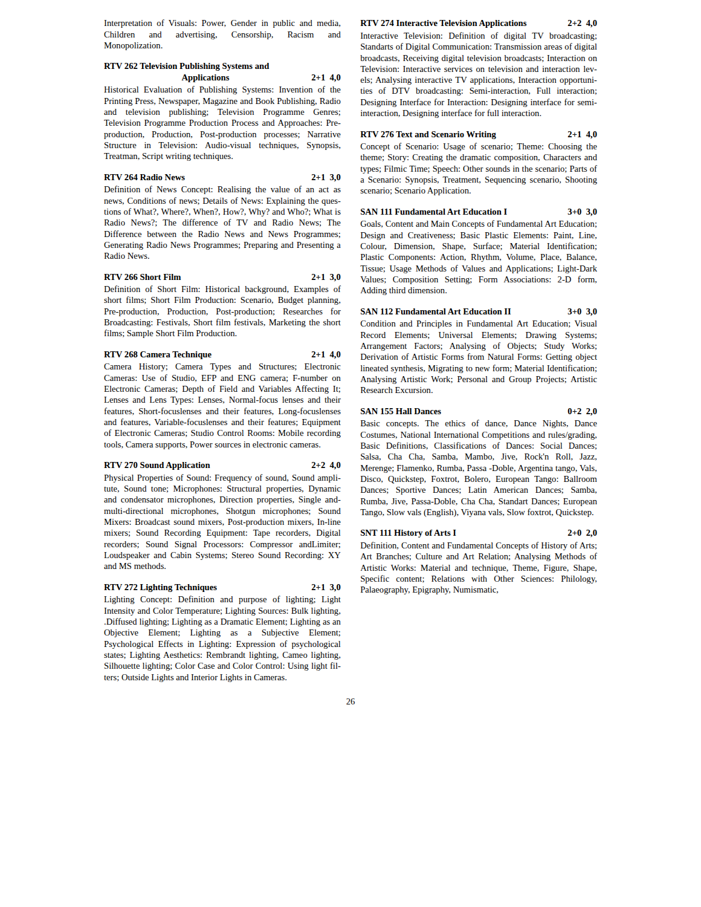Interpretation of Visuals: Power, Gender in public and media, Children and advertising, Censorship, Racism and Monopolization.
RTV 262 Television Publishing Systems and
Applications 2+1 4,0
Historical Evaluation of Publishing Systems: Invention of the Printing Press, Newspaper, Magazine and Book Publishing, Radio and television publishing; Television Programme Genres; Television Programme Production Process and Approaches: Pre-production, Production, Post-production processes; Narrative Structure in Television: Audio-visual techniques, Synopsis, Treatman, Script writing techniques.
RTV 264 Radio News 2+1 3,0
Definition of News Concept: Realising the value of an act as news, Conditions of news; Details of News: Explaining the questions of What?, Where?, When?, How?, Why? and Who?; What is Radio News?; The difference of TV and Radio News; The Difference between the Radio News and News Programmes; Generating Radio News Programmes; Preparing and Presenting a Radio News.
RTV 266 Short Film 2+1 3,0
Definition of Short Film: Historical background, Examples of short films; Short Film Production: Scenario, Budget planning, Pre-production, Production, Post-production; Researches for Broadcasting: Festivals, Short film festivals, Marketing the short films; Sample Short Film Production.
RTV 268 Camera Technique 2+1 4,0
Camera History; Camera Types and Structures; Electronic Cameras: Use of Studio, EFP and ENG camera; F-number on Electronic Cameras; Depth of Field and Variables Affecting It; Lenses and Lens Types: Lenses, Normal-focus lenses and their features, Short-focuslenses and their features, Long-focuslenses and features, Variable-focuslenses and their features; Equipment of Electronic Cameras; Studio Control Rooms: Mobile recording tools, Camera supports, Power sources in electronic cameras.
RTV 270 Sound Application 2+2 4,0
Physical Properties of Sound: Frequency of sound, Sound amplitute, Sound tone; Microphones: Structural properties, Dynamic and condensator microphones, Direction properties, Single andmulti-directional microphones, Shotgun microphones; Sound Mixers: Broadcast sound mixers, Post-production mixers, In-line mixers; Sound Recording Equipment: Tape recorders, Digital recorders; Sound Signal Processors: Compressor andLimiter; Loudspeaker and Cabin Systems; Stereo Sound Recording: XY and MS methods.
RTV 272 Lighting Techniques 2+1 3,0
Lighting Concept: Definition and purpose of lighting; Light Intensity and Color Temperature; Lighting Sources: Bulk lighting, .Diffused lighting; Lighting as a Dramatic Element; Lighting as an Objective Element; Lighting as a Subjective Element; Psychological Effects in Lighting: Expression of psychological states; Lighting Aesthetics: Rembrandt lighting, Cameo lighting, Silhouette lighting; Color Case and Color Control: Using light filters; Outside Lights and Interior Lights in Cameras.
RTV 274 Interactive Television Applications 2+2 4,0
Interactive Television: Definition of digital TV broadcasting; Standarts of Digital Communication: Transmission areas of digital broadcasts, Receiving digital television broadcasts; Interaction on Television: Interactive services on television and interaction levels; Analysing interactive TV applications, Interaction opportunities of DTV broadcasting: Semi-interaction, Full interaction; Designing Interface for Interaction: Designing interface for semi-interaction, Designing interface for full interaction.
RTV 276 Text and Scenario Writing 2+1 4,0
Concept of Scenario: Usage of scenario; Theme: Choosing the theme; Story: Creating the dramatic composition, Characters and types; Filmic Time; Speech: Other sounds in the scenario; Parts of a Scenario: Synopsis, Treatment, Sequencing scenario, Shooting scenario; Scenario Application.
SAN 111 Fundamental Art Education I 3+0 3,0
Goals, Content and Main Concepts of Fundamental Art Education; Design and Creativeness; Basic Plastic Elements: Paint, Line, Colour, Dimension, Shape, Surface; Material Identification; Plastic Components: Action, Rhythm, Volume, Place, Balance, Tissue; Usage Methods of Values and Applications; Light-Dark Values; Composition Setting; Form Associations: 2-D form, Adding third dimension.
SAN 112 Fundamental Art Education II 3+0 3,0
Condition and Principles in Fundamental Art Education; Visual Record Elements; Universal Elements; Drawing Systems; Arrangement Factors; Analysing of Objects; Study Works; Derivation of Artistic Forms from Natural Forms: Getting object lineated synthesis, Migrating to new form; Material Identification; Analysing Artistic Work; Personal and Group Projects; Artistic Research Excursion.
SAN 155 Hall Dances 0+2 2,0
Basic concepts. The ethics of dance, Dance Nights, Dance Costumes, National International Competitions and rules/grading, Basic Definitions, Classifications of Dances: Social Dances; Salsa, Cha Cha, Samba, Mambo, Jive, Rock'n Roll, Jazz, Merenge; Flamenko, Rumba, Passa -Doble, Argentina tango, Vals, Disco, Quickstep, Foxtrot, Bolero, European Tango: Ballroom Dances; Sportive Dances; Latin American Dances; Samba, Rumba, Jive, Passa-Doble, Cha Cha, Standart Dances; European Tango, Slow vals (English), Viyana vals, Slow foxtrot, Quickstep.
SNT 111 History of Arts I 2+0 2,0
Definition, Content and Fundamental Concepts of History of Arts; Art Branches; Culture and Art Relation; Analysing Methods of Artistic Works: Material and technique, Theme, Figure, Shape, Specific content; Relations with Other Sciences: Philology, Palaeography, Epigraphy, Numismatic,
26